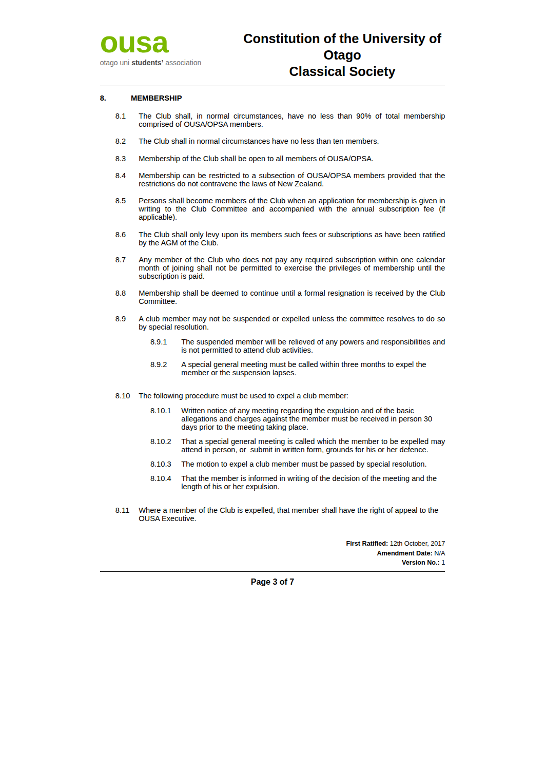ousa otago uni students’ association
Constitution of the University of Otago
Classical Society
8. MEMBERSHIP
8.1 The Club shall, in normal circumstances, have no less than 90% of total membership comprised of OUSA/OPSA members.
8.2 The Club shall in normal circumstances have no less than ten members.
8.3 Membership of the Club shall be open to all members of OUSA/OPSA.
8.4 Membership can be restricted to a subsection of OUSA/OPSA members provided that the restrictions do not contravene the laws of New Zealand.
8.5 Persons shall become members of the Club when an application for membership is given in writing to the Club Committee and accompanied with the annual subscription fee (if applicable).
8.6 The Club shall only levy upon its members such fees or subscriptions as have been ratified by the AGM of the Club.
8.7 Any member of the Club who does not pay any required subscription within one calendar month of joining shall not be permitted to exercise the privileges of membership until the subscription is paid.
8.8 Membership shall be deemed to continue until a formal resignation is received by the Club Committee.
8.9 A club member may not be suspended or expelled unless the committee resolves to do so by special resolution.
8.9.1 The suspended member will be relieved of any powers and responsibilities and is not permitted to attend club activities.
8.9.2 A special general meeting must be called within three months to expel the member or the suspension lapses.
8.10 The following procedure must be used to expel a club member:
8.10.1 Written notice of any meeting regarding the expulsion and of the basic allegations and charges against the member must be received in person 30 days prior to the meeting taking place.
8.10.2 That a special general meeting is called which the member to be expelled may attend in person, or submit in written form, grounds for his or her defence.
8.10.3 The motion to expel a club member must be passed by special resolution.
8.10.4 That the member is informed in writing of the decision of the meeting and the length of his or her expulsion.
8.11 Where a member of the Club is expelled, that member shall have the right of appeal to the OUSA Executive.
First Ratified: 12th October, 2017
Amendment Date: N/A
Version No.: 1
Page 3 of 7